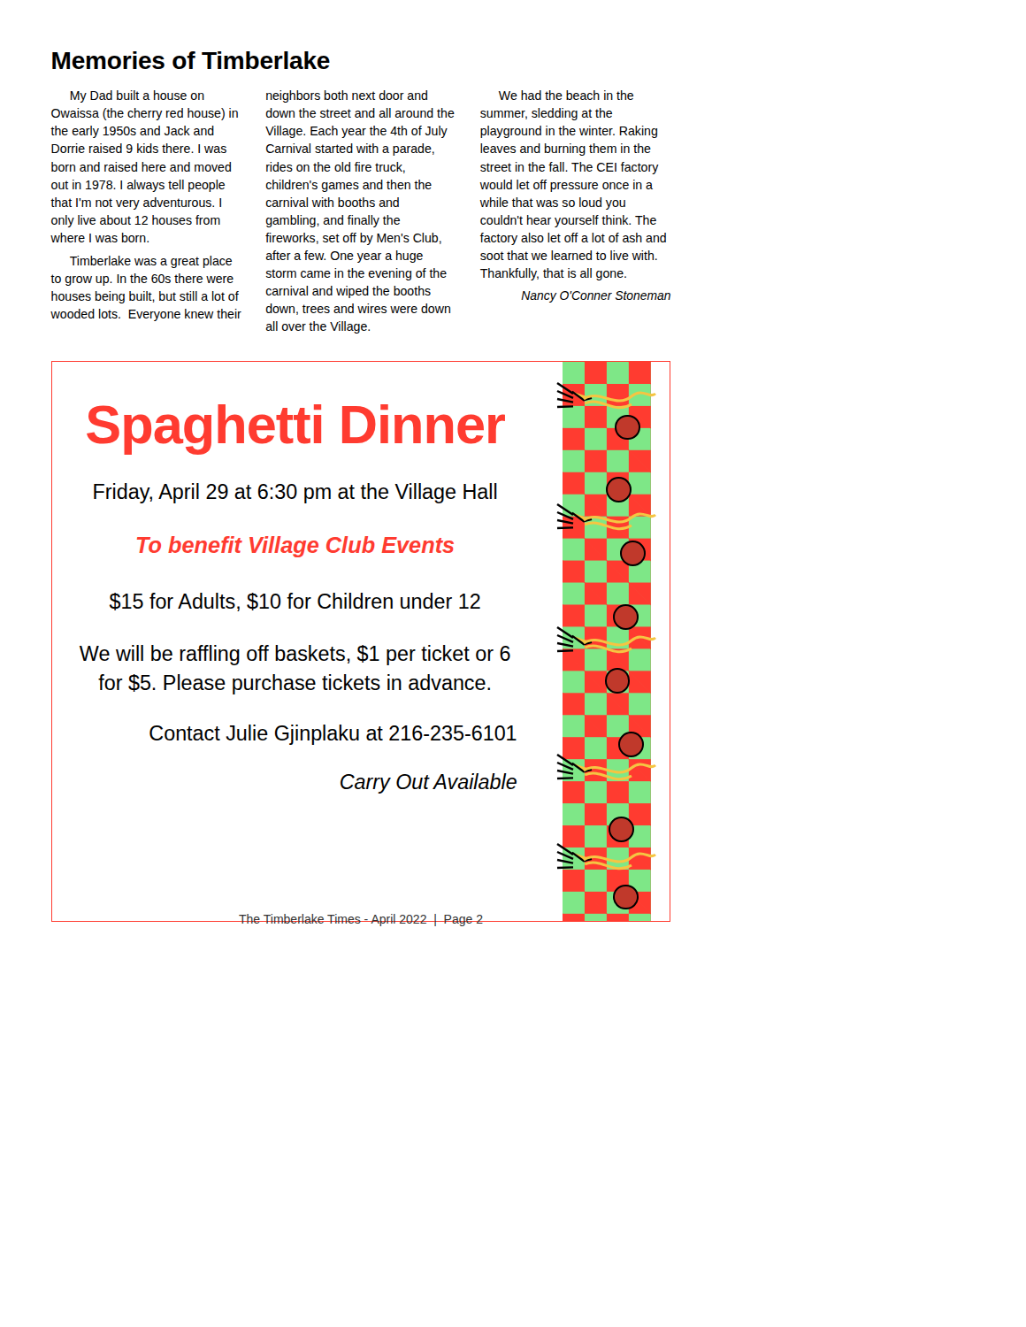Memories of Timberlake
My Dad built a house on Owaissa (the cherry red house) in the early 1950s and Jack and Dorrie raised 9 kids there. I was born and raised here and moved out in 1978. I always tell people that I'm not very adventurous. I only live about 12 houses from where I was born.
Timberlake was a great place to grow up. In the 60s there were houses being built, but still a lot of wooded lots. Everyone knew their neighbors both next door and down the street and all around the Village. Each year the 4th of July Carnival started with a parade, rides on the old fire truck, children's games and then the carnival with booths and gambling, and finally the fireworks, set off by Men's Club, after a few. One year a huge storm came in the evening of the carnival and wiped the booths down, trees and wires were down all over the Village.
We had the beach in the summer, sledding at the playground in the winter. Raking leaves and burning them in the street in the fall. The CEI factory would let off pressure once in a while that was so loud you couldn't hear yourself think. The factory also let off a lot of ash and soot that we learned to live with. Thankfully, that is all gone.
Nancy O'Conner Stoneman
Spaghetti Dinner
Friday, April 29 at 6:30 pm at the Village Hall
To benefit Village Club Events
$15 for Adults, $10 for Children under 12
We will be raffling off baskets, $1 per ticket or 6 for $5. Please purchase tickets in advance.
Contact Julie Gjinplaku at 216-235-6101
Carry Out Available
The Timberlake Times - April 2022 | Page 2